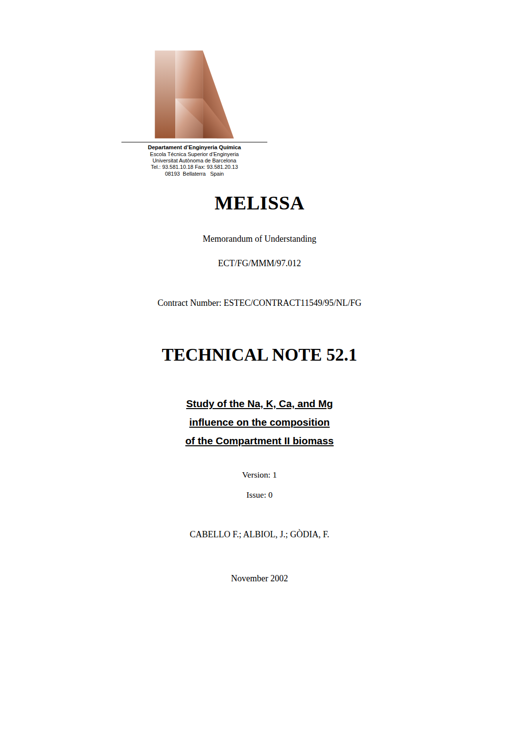Departament d’Enginyeria Química
Escola Técnica Superior d’Enginyeria
Universitat Autònoma de Barcelona
Tel.: 93.581.10.18 Fax: 93.581.20.13
08193 Bellaterra Spain
MELISSA
Memorandum of Understanding
ECT/FG/MMM/97.012
Contract Number: ESTEC/CONTRACT11549/95/NL/FG
TECHNICAL NOTE 52.1
Study of the Na, K, Ca, and Mg
influence on the composition
of the Compartment II biomass
Version: 1
Issue: 0
CABELLO F.; ALBIOL, J.; GÒDIA, F.
November 2002